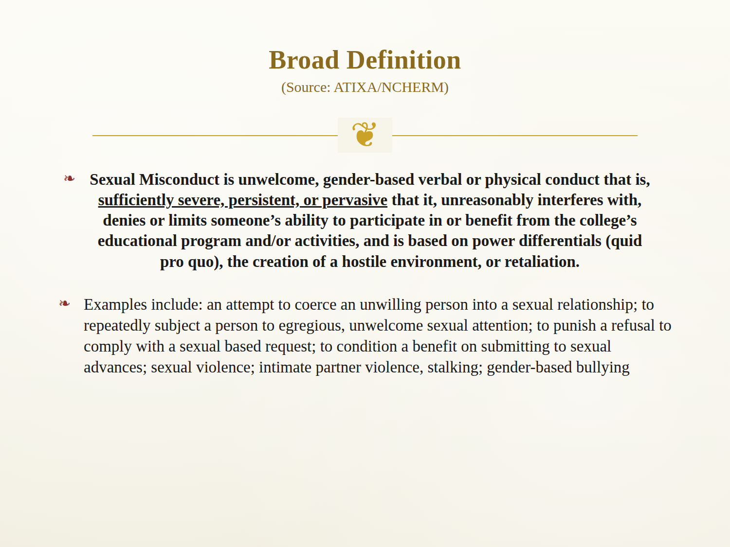Broad Definition
(Source: ATIXA/NCHERM)
❦
❧
Sexual Misconduct is unwelcome, gender-based verbal or physical conduct that is, sufficiently severe, persistent, or pervasive that it, unreasonably interferes with, denies or limits someone’s ability to participate in or benefit from the college’s educational program and/or activities, and is based on power differentials (quid pro quo), the creation of a hostile environment, or retaliation.
❧
Examples include: an attempt to coerce an unwilling person into a sexual relationship; to repeatedly subject a person to egregious, unwelcome sexual attention; to punish a refusal to comply with a sexual based request; to condition a benefit on submitting to sexual advances; sexual violence; intimate partner violence, stalking; gender-based bullying